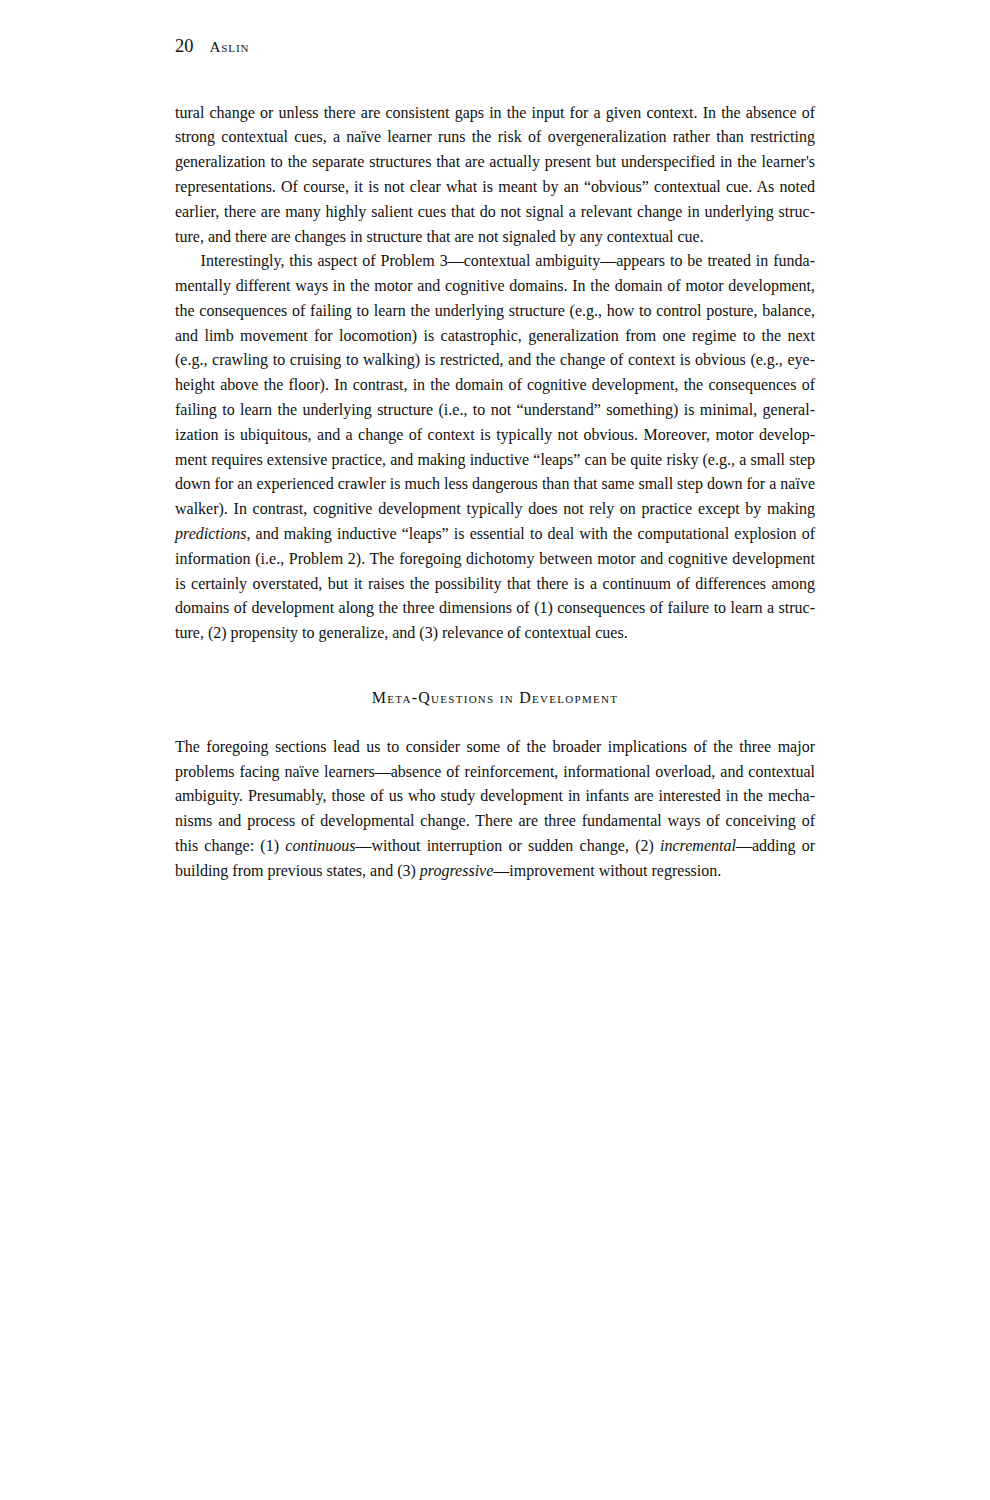20 Aslin
tural change or unless there are consistent gaps in the input for a given context. In the absence of strong contextual cues, a naïve learner runs the risk of overgeneralization rather than restricting generalization to the separate structures that are actually present but underspecified in the learner's representations. Of course, it is not clear what is meant by an “obvious” contextual cue. As noted earlier, there are many highly salient cues that do not signal a relevant change in underlying structure, and there are changes in structure that are not signaled by any contextual cue.
Interestingly, this aspect of Problem 3—contextual ambiguity—appears to be treated in fundamentally different ways in the motor and cognitive domains. In the domain of motor development, the consequences of failing to learn the underlying structure (e.g., how to control posture, balance, and limb movement for locomotion) is catastrophic, generalization from one regime to the next (e.g., crawling to cruising to walking) is restricted, and the change of context is obvious (e.g., eye-height above the floor). In contrast, in the domain of cognitive development, the consequences of failing to learn the underlying structure (i.e., to not “understand” something) is minimal, generalization is ubiquitous, and a change of context is typically not obvious. Moreover, motor development requires extensive practice, and making inductive “leaps” can be quite risky (e.g., a small step down for an experienced crawler is much less dangerous than that same small step down for a naïve walker). In contrast, cognitive development typically does not rely on practice except by making predictions, and making inductive “leaps” is essential to deal with the computational explosion of information (i.e., Problem 2). The foregoing dichotomy between motor and cognitive development is certainly overstated, but it raises the possibility that there is a continuum of differences among domains of development along the three dimensions of (1) consequences of failure to learn a structure, (2) propensity to generalize, and (3) relevance of contextual cues.
Meta-Questions in Development
The foregoing sections lead us to consider some of the broader implications of the three major problems facing naïve learners—absence of reinforcement, informational overload, and contextual ambiguity. Presumably, those of us who study development in infants are interested in the mechanisms and process of developmental change. There are three fundamental ways of conceiving of this change: (1) continuous—without interruption or sudden change, (2) incremental—adding or building from previous states, and (3) progressive—improvement without regression.